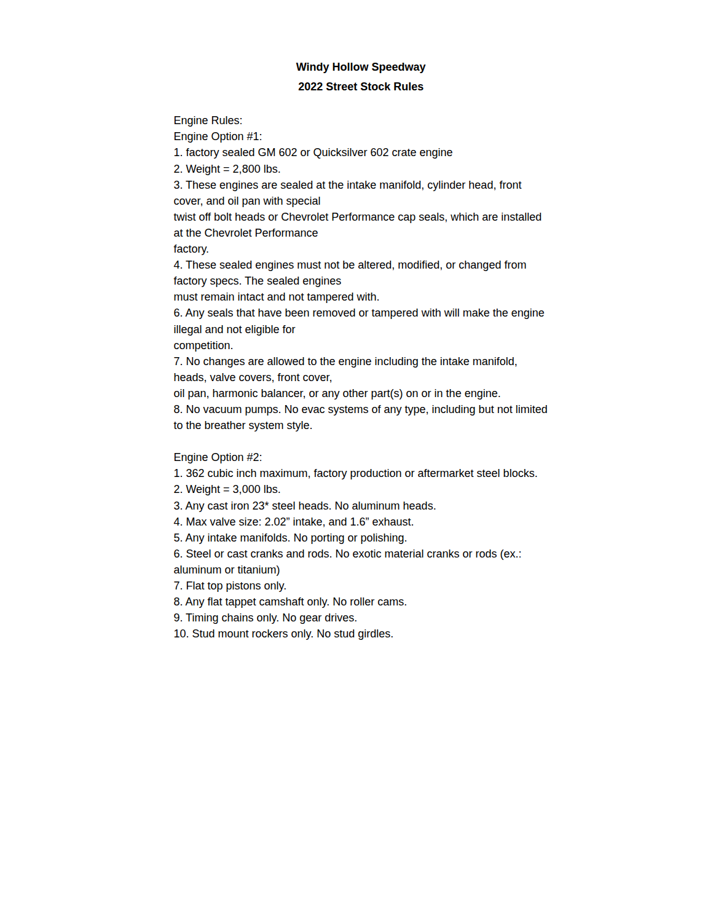Windy Hollow Speedway
2022 Street Stock Rules
Engine Rules:
Engine Option #1:
1. factory sealed GM 602 or Quicksilver 602 crate engine
2. Weight = 2,800 lbs.
3. These engines are sealed at the intake manifold, cylinder head, front cover, and oil pan with special
twist off bolt heads or Chevrolet Performance cap seals, which are installed at the Chevrolet Performance
factory.
4. These sealed engines must not be altered, modified, or changed from factory specs. The sealed engines
must remain intact and not tampered with.
6. Any seals that have been removed or tampered with will make the engine illegal and not eligible for
competition.
7. No changes are allowed to the engine including the intake manifold, heads, valve covers, front cover,
oil pan, harmonic balancer, or any other part(s) on or in the engine.
8. No vacuum pumps. No evac systems of any type, including but not limited to the breather system style.
Engine Option #2:
1. 362 cubic inch maximum, factory production or aftermarket steel blocks.
2. Weight = 3,000 lbs.
3. Any cast iron 23* steel heads. No aluminum heads.
4. Max valve size: 2.02” intake, and 1.6” exhaust.
5. Any intake manifolds. No porting or polishing.
6. Steel or cast cranks and rods. No exotic material cranks or rods (ex.: aluminum or titanium)
7. Flat top pistons only.
8. Any flat tappet camshaft only. No roller cams.
9. Timing chains only. No gear drives.
10. Stud mount rockers only. No stud girdles.